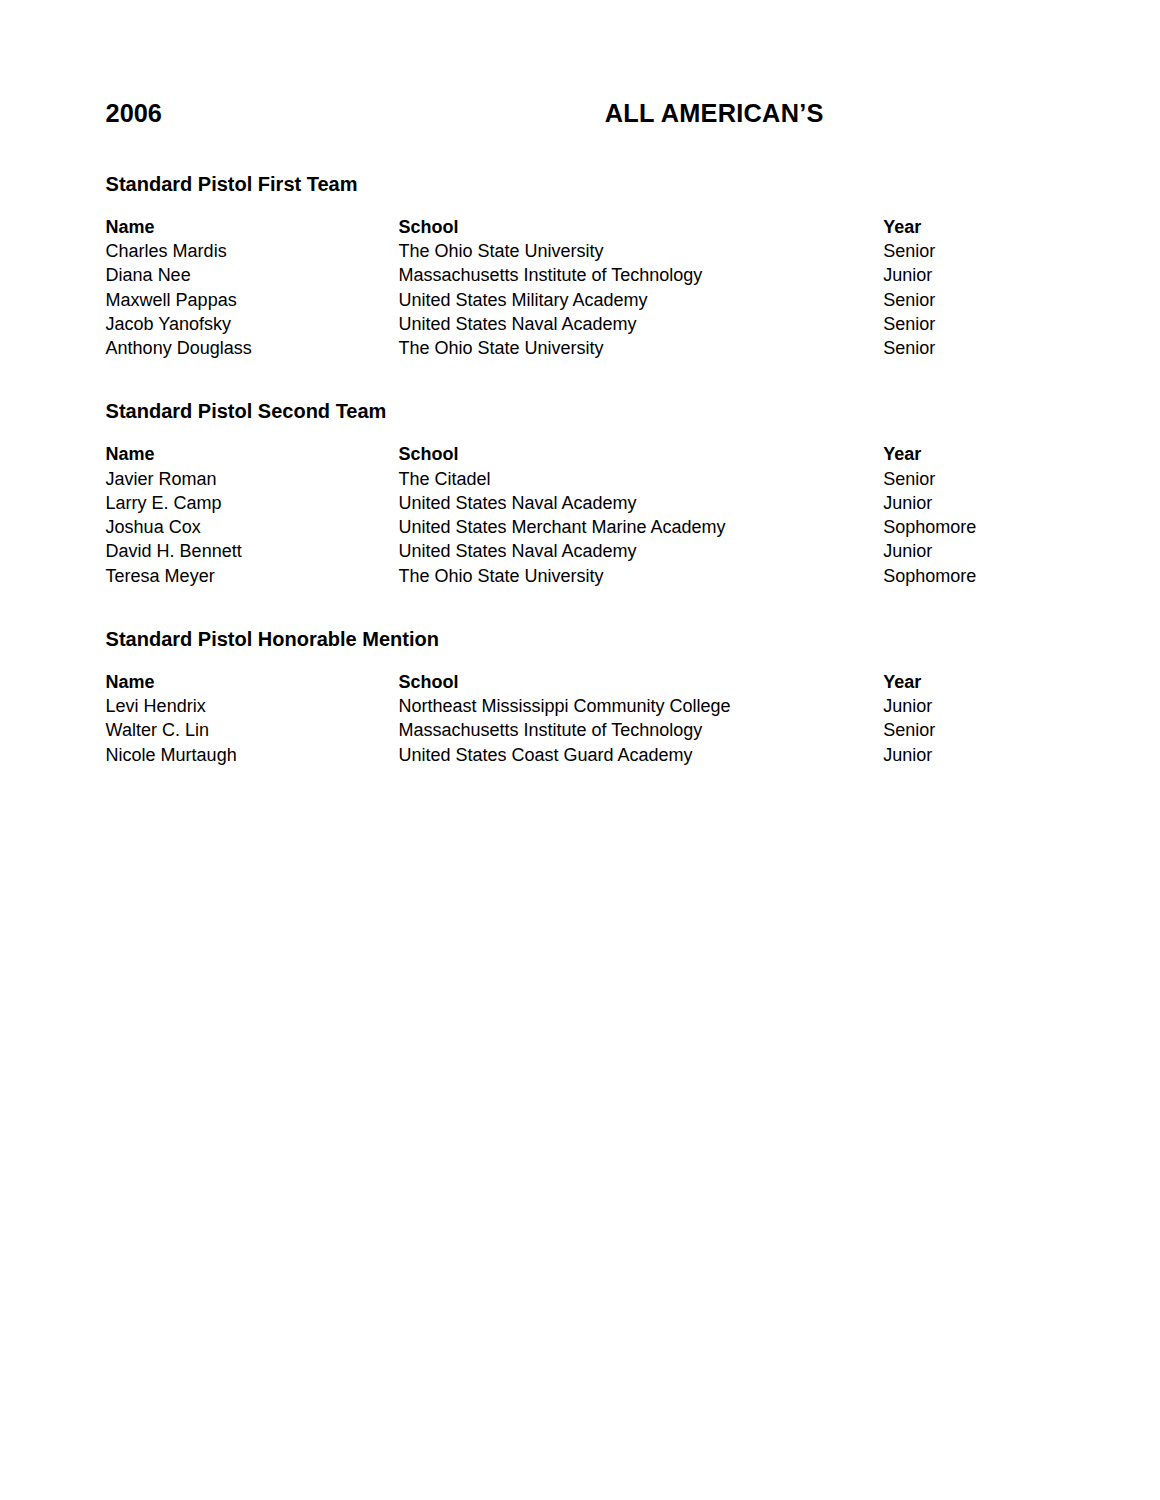2006 ALL AMERICAN’S
Standard Pistol First Team
| Name | School | Year |
| --- | --- | --- |
| Charles Mardis | The Ohio State University | Senior |
| Diana Nee | Massachusetts Institute of Technology | Junior |
| Maxwell Pappas | United States Military Academy | Senior |
| Jacob Yanofsky | United States Naval Academy | Senior |
| Anthony Douglass | The Ohio State University | Senior |
Standard Pistol Second Team
| Name | School | Year |
| --- | --- | --- |
| Javier Roman | The Citadel | Senior |
| Larry E. Camp | United States Naval Academy | Junior |
| Joshua Cox | United States Merchant Marine Academy | Sophomore |
| David H. Bennett | United States Naval Academy | Junior |
| Teresa Meyer | The Ohio State University | Sophomore |
Standard Pistol Honorable Mention
| Name | School | Year |
| --- | --- | --- |
| Levi Hendrix | Northeast Mississippi Community College | Junior |
| Walter C. Lin | Massachusetts Institute of Technology | Senior |
| Nicole Murtaugh | United States Coast Guard Academy | Junior |